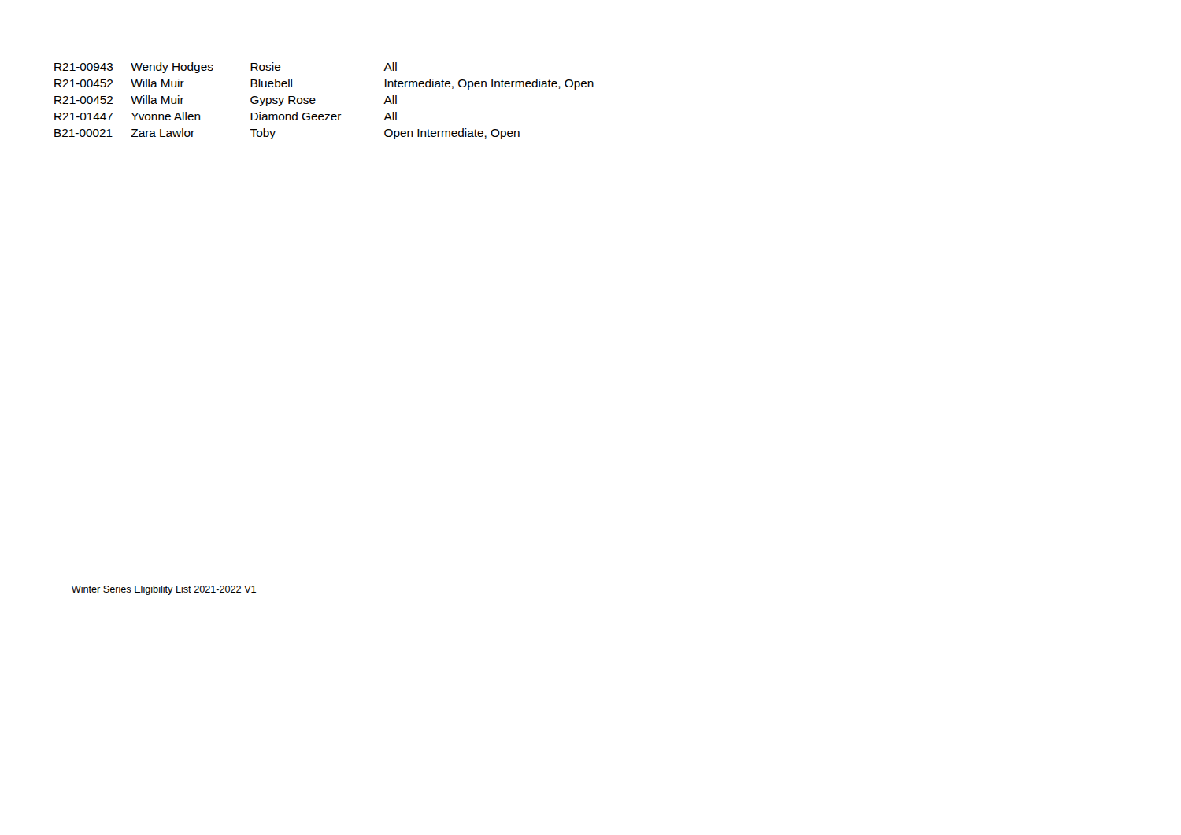| R21-00943 | Wendy Hodges | Rosie | All |
| R21-00452 | Willa Muir | Bluebell | Intermediate, Open Intermediate, Open |
| R21-00452 | Willa Muir | Gypsy Rose | All |
| R21-01447 | Yvonne Allen | Diamond Geezer | All |
| B21-00021 | Zara Lawlor | Toby | Open Intermediate, Open |
Winter Series Eligibility List 2021-2022 V1